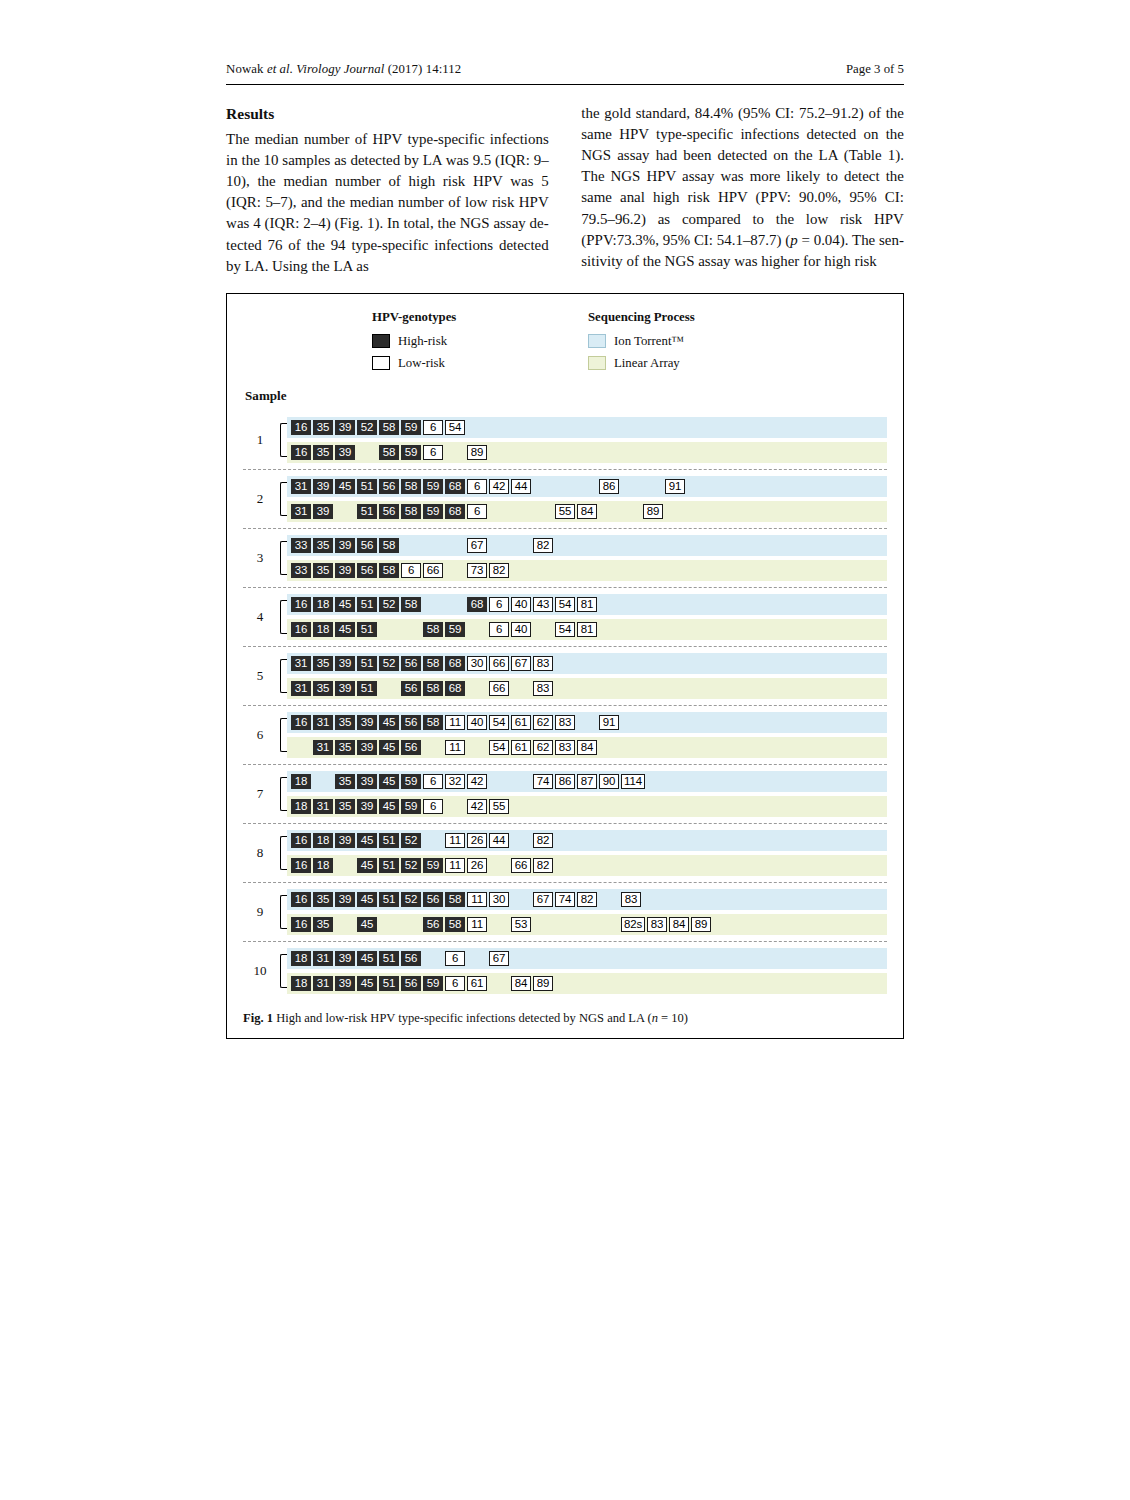Nowak et al. Virology Journal (2017) 14:112
Page 3 of 5
Results
The median number of HPV type-specific infections in the 10 samples as detected by LA was 9.5 (IQR: 9–10), the median number of high risk HPV was 5 (IQR: 5–7), and the median number of low risk HPV was 4 (IQR: 2–4) (Fig. 1). In total, the NGS assay detected 76 of the 94 type-specific infections detected by LA. Using the LA as
the gold standard, 84.4% (95% CI: 75.2–91.2) of the same HPV type-specific infections detected on the NGS assay had been detected on the LA (Table 1). The NGS HPV assay was more likely to detect the same anal high risk HPV (PPV: 90.0%, 95% CI: 79.5–96.2) as compared to the low risk HPV (PPV:73.3%, 95% CI: 54.1–87.7) (p = 0.04). The sensitivity of the NGS assay was higher for high risk
HPV-genotypes
High-risk
Low-risk
Sequencing Process
Ion Torrent™
Linear Array
Sample
1
163539525859654
163539 58596 89
2
313945515658596864244 86 91
3139 51565859686 5584 89
3
3335395658 67 82
3335395658666 7382
4
161845515258 68640435481
16184551 5859 640 5481
5
313539515256586830666783
31353951 565868 66 83
6
16313539455658114054616283 91
3135394556 11 5461628384
7
18 3539455963242 74868790114
1831353945596 4255
8
161839455152 112644 82
1618 455152591126 6682
9
16353945515256581130 677482 83
1635 45 565811 53 82s 838489
10
183139455156 6 67
18313945515659661 8489
Fig. 1 High and low-risk HPV type-specific infections detected by NGS and LA (n = 10)